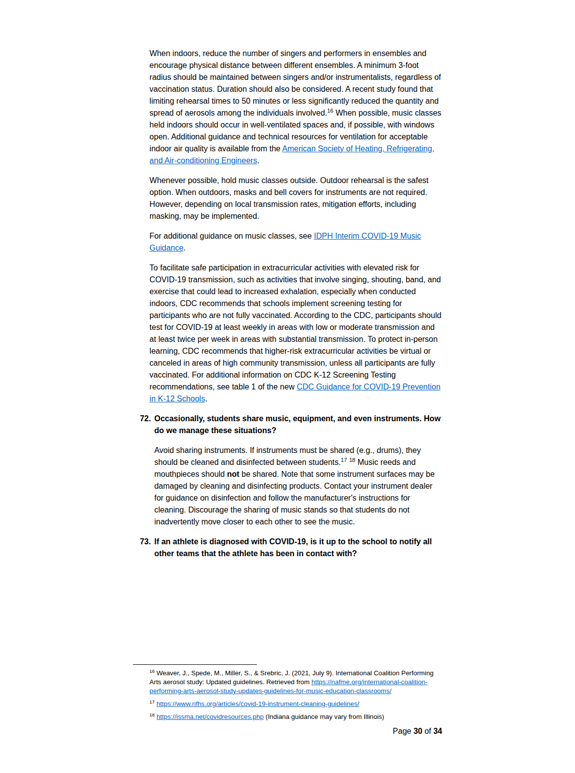When indoors, reduce the number of singers and performers in ensembles and encourage physical distance between different ensembles. A minimum 3-foot radius should be maintained between singers and/or instrumentalists, regardless of vaccination status. Duration should also be considered. A recent study found that limiting rehearsal times to 50 minutes or less significantly reduced the quantity and spread of aerosols among the individuals involved.16 When possible, music classes held indoors should occur in well-ventilated spaces and, if possible, with windows open. Additional guidance and technical resources for ventilation for acceptable indoor air quality is available from the American Society of Heating, Refrigerating, and Air-conditioning Engineers.
Whenever possible, hold music classes outside. Outdoor rehearsal is the safest option. When outdoors, masks and bell covers for instruments are not required. However, depending on local transmission rates, mitigation efforts, including masking, may be implemented.
For additional guidance on music classes, see IDPH Interim COVID-19 Music Guidance.
To facilitate safe participation in extracurricular activities with elevated risk for COVID-19 transmission, such as activities that involve singing, shouting, band, and exercise that could lead to increased exhalation, especially when conducted indoors, CDC recommends that schools implement screening testing for participants who are not fully vaccinated. According to the CDC, participants should test for COVID-19 at least weekly in areas with low or moderate transmission and at least twice per week in areas with substantial transmission. To protect in-person learning, CDC recommends that higher-risk extracurricular activities be virtual or canceled in areas of high community transmission, unless all participants are fully vaccinated. For additional information on CDC K-12 Screening Testing recommendations, see table 1 of the new CDC Guidance for COVID-19 Prevention in K-12 Schools.
72.
Occasionally, students share music, equipment, and even instruments. How do we manage these situations?
Avoid sharing instruments. If instruments must be shared (e.g., drums), they should be cleaned and disinfected between students.17 18 Music reeds and mouthpieces should not be shared. Note that some instrument surfaces may be damaged by cleaning and disinfecting products. Contact your instrument dealer for guidance on disinfection and follow the manufacturer's instructions for cleaning. Discourage the sharing of music stands so that students do not inadvertently move closer to each other to see the music.
73.
If an athlete is diagnosed with COVID-19, is it up to the school to notify all other teams that the athlete has been in contact with?
16 Weaver, J., Spede, M., Miller, S., & Srebric, J. (2021, July 9). International Coalition Performing Arts aerosol study: Updated guidelines. Retrieved from https://nafme.org/international-coalition-performing-arts-aerosol-study-updates-guidelines-for-music-education-classrooms/
17 https://www.nfhs.org/articles/covid-19-instrument-cleaning-guidelines/
18 https://issma.net/covidresources.php (Indiana guidance may vary from Illinois)
Page 30 of 34